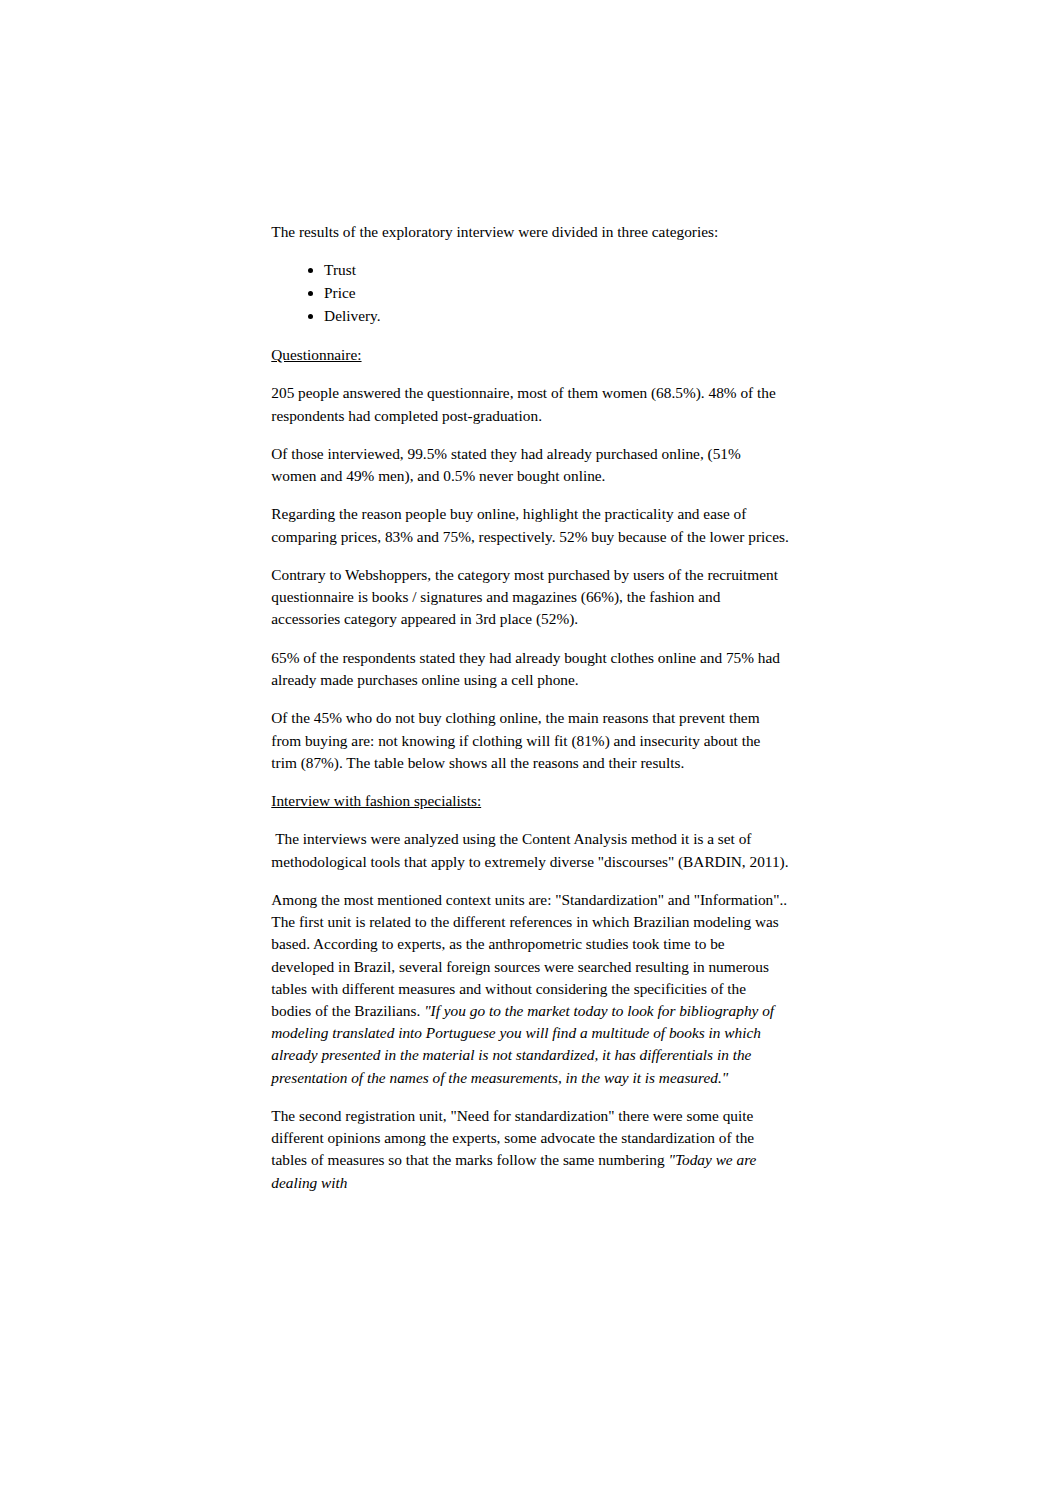The results of the exploratory interview were divided in three categories:
Trust
Price
Delivery.
Questionnaire:
205 people answered the questionnaire, most of them women (68.5%). 48% of the respondents had completed post-graduation.
Of those interviewed, 99.5% stated they had already purchased online, (51% women and 49% men), and 0.5% never bought online.
Regarding the reason people buy online, highlight the practicality and ease of comparing prices, 83% and 75%, respectively. 52% buy because of the lower prices.
Contrary to Webshoppers, the category most purchased by users of the recruitment questionnaire is books / signatures and magazines (66%), the fashion and accessories category appeared in 3rd place (52%).
65% of the respondents stated they had already bought clothes online and 75% had already made purchases online using a cell phone.
Of the 45% who do not buy clothing online, the main reasons that prevent them from buying are: not knowing if clothing will fit (81%) and insecurity about the trim (87%). The table below shows all the reasons and their results.
Interview with fashion specialists:
The interviews were analyzed using the Content Analysis method it is a set of methodological tools that apply to extremely diverse "discourses" (BARDIN, 2011).
Among the most mentioned context units are: "Standardization" and "Information".. The first unit is related to the different references in which Brazilian modeling was based. According to experts, as the anthropometric studies took time to be developed in Brazil, several foreign sources were searched resulting in numerous tables with different measures and without considering the specificities of the bodies of the Brazilians. "If you go to the market today to look for bibliography of modeling translated into Portuguese you will find a multitude of books in which already presented in the material is not standardized, it has differentials in the presentation of the names of the measurements, in the way it is measured."
The second registration unit, "Need for standardization" there were some quite different opinions among the experts, some advocate the standardization of the tables of measures so that the marks follow the same numbering "Today we are dealing with